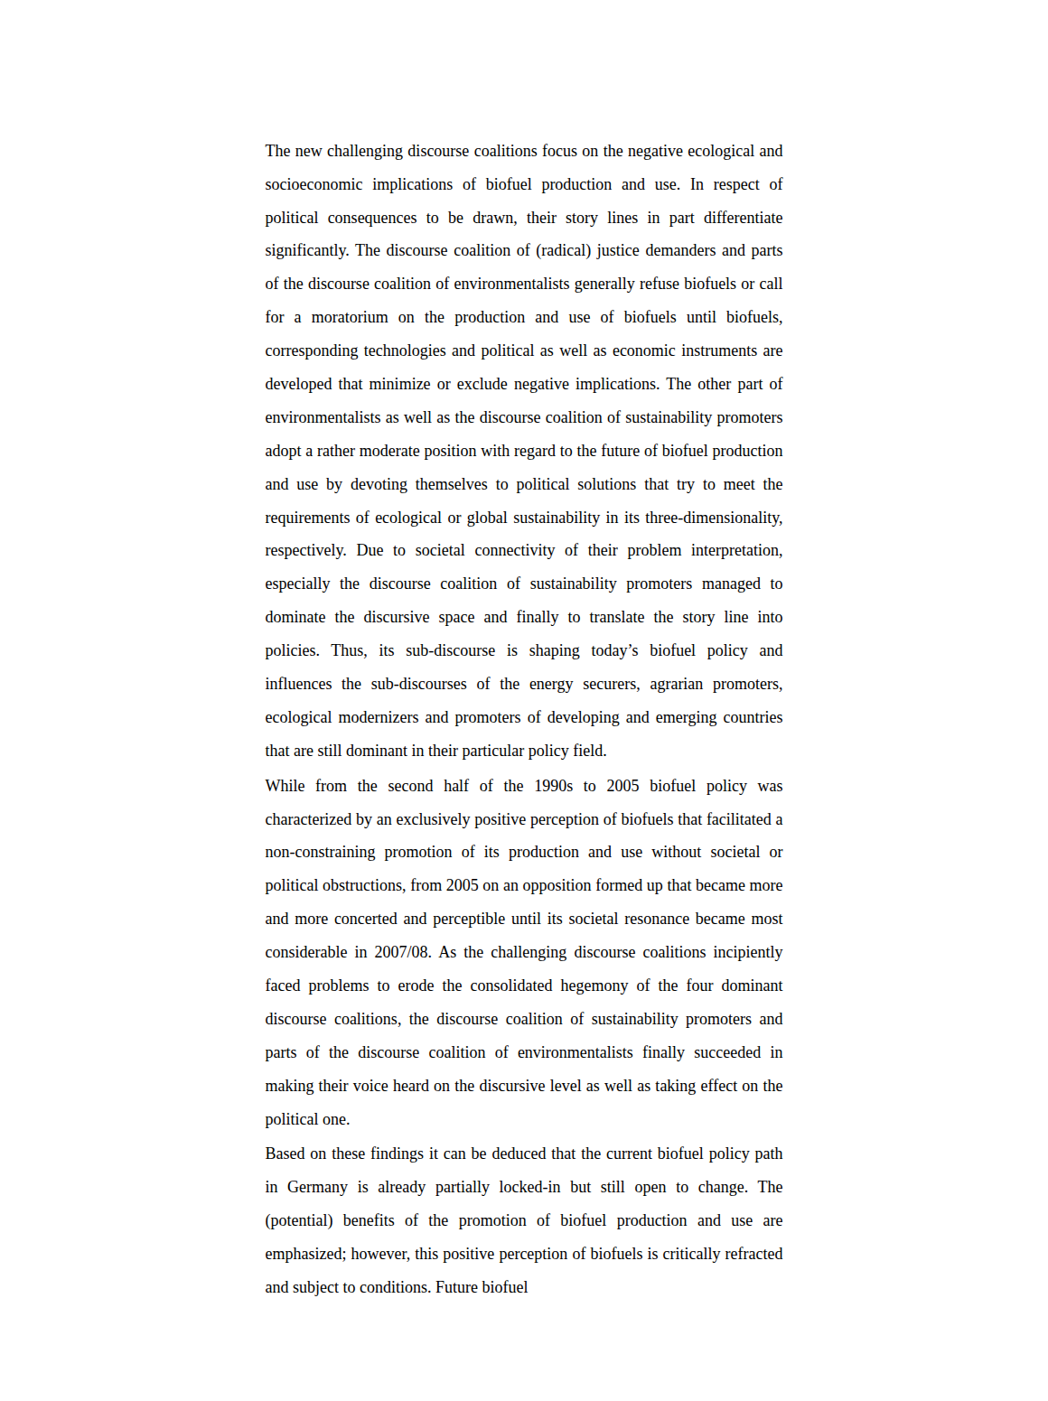The new challenging discourse coalitions focus on the negative ecological and socioeconomic implications of biofuel production and use. In respect of political consequences to be drawn, their story lines in part differentiate significantly. The discourse coalition of (radical) justice demanders and parts of the discourse coalition of environmentalists generally refuse biofuels or call for a moratorium on the production and use of biofuels until biofuels, corresponding technologies and political as well as economic instruments are developed that minimize or exclude negative implications. The other part of environmentalists as well as the discourse coalition of sustainability promoters adopt a rather moderate position with regard to the future of biofuel production and use by devoting themselves to political solutions that try to meet the requirements of ecological or global sustainability in its three-dimensionality, respectively. Due to societal connectivity of their problem interpretation, especially the discourse coalition of sustainability promoters managed to dominate the discursive space and finally to translate the story line into policies. Thus, its sub-discourse is shaping today’s biofuel policy and influences the sub-discourses of the energy securers, agrarian promoters, ecological modernizers and promoters of developing and emerging countries that are still dominant in their particular policy field.
While from the second half of the 1990s to 2005 biofuel policy was characterized by an exclusively positive perception of biofuels that facilitated a non-constraining promotion of its production and use without societal or political obstructions, from 2005 on an opposition formed up that became more and more concerted and perceptible until its societal resonance became most considerable in 2007/08. As the challenging discourse coalitions incipiently faced problems to erode the consolidated hegemony of the four dominant discourse coalitions, the discourse coalition of sustainability promoters and parts of the discourse coalition of environmentalists finally succeeded in making their voice heard on the discursive level as well as taking effect on the political one.
Based on these findings it can be deduced that the current biofuel policy path in Germany is already partially locked-in but still open to change. The (potential) benefits of the promotion of biofuel production and use are emphasized; however, this positive perception of biofuels is critically refracted and subject to conditions. Future biofuel